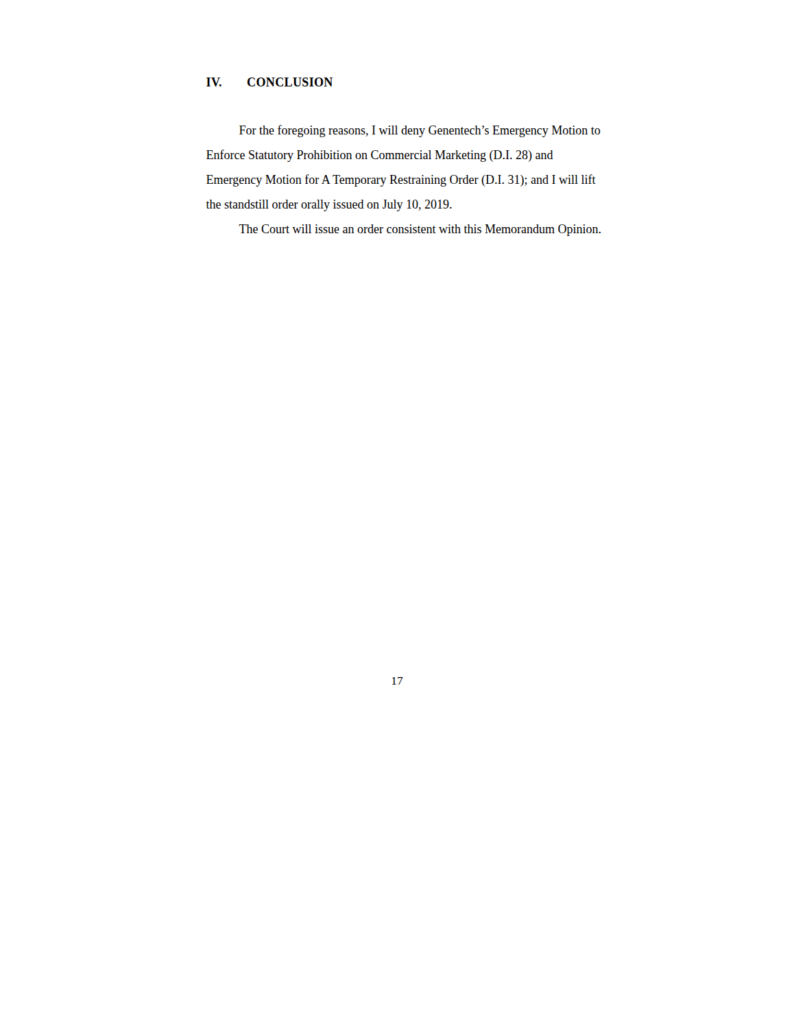IV. CONCLUSION
For the foregoing reasons, I will deny Genentech’s Emergency Motion to Enforce Statutory Prohibition on Commercial Marketing (D.I. 28) and Emergency Motion for A Temporary Restraining Order (D.I. 31); and I will lift the standstill order orally issued on July 10, 2019.
The Court will issue an order consistent with this Memorandum Opinion.
17